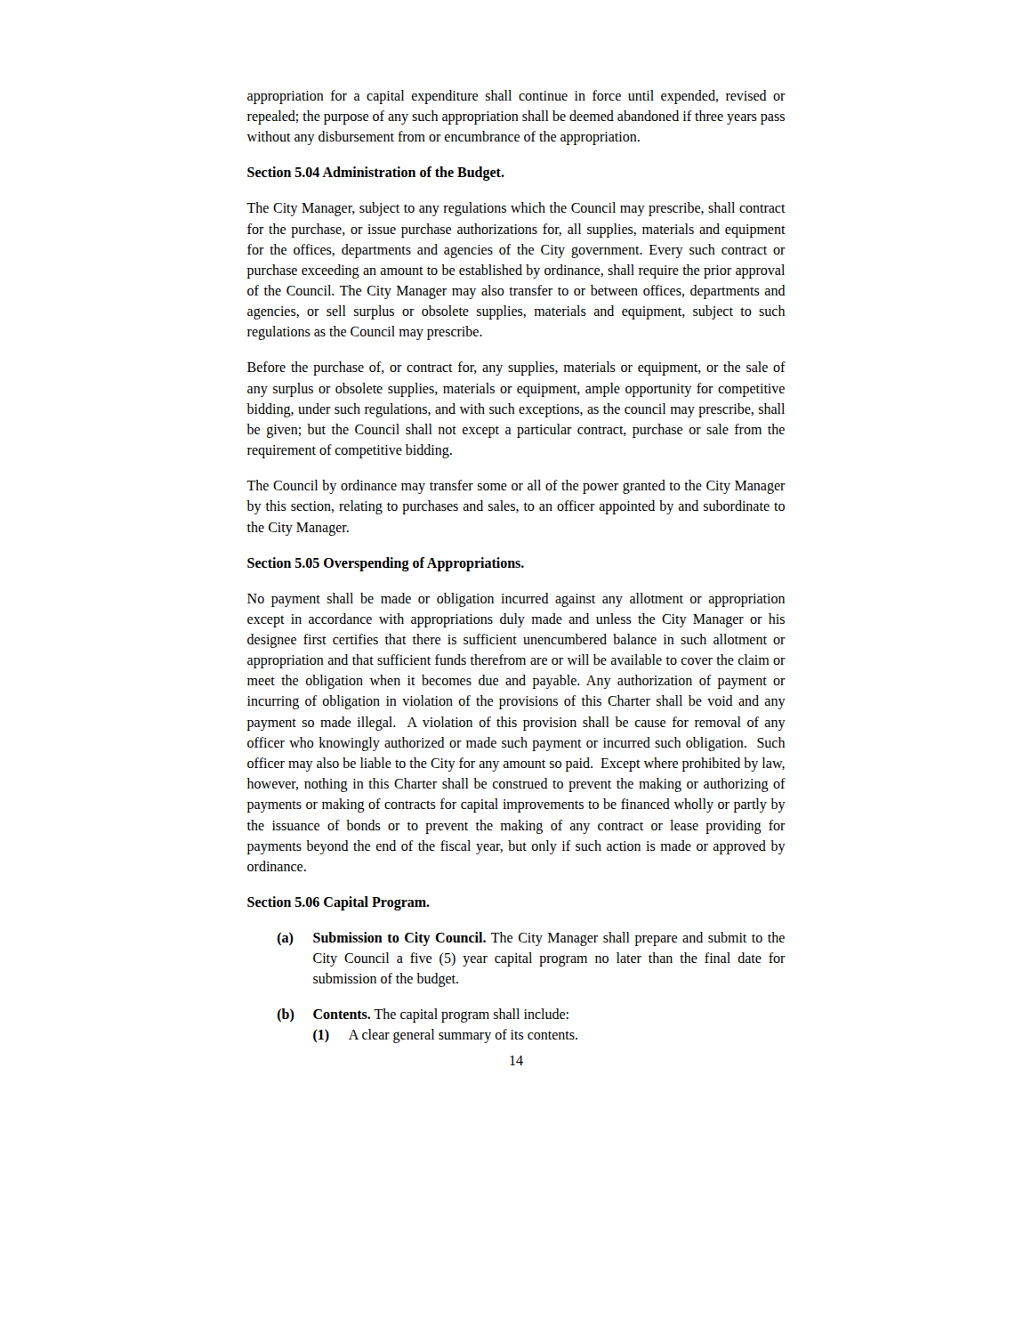appropriation for a capital expenditure shall continue in force until expended, revised or repealed; the purpose of any such appropriation shall be deemed abandoned if three years pass without any disbursement from or encumbrance of the appropriation.
Section 5.04 Administration of the Budget.
The City Manager, subject to any regulations which the Council may prescribe, shall contract for the purchase, or issue purchase authorizations for, all supplies, materials and equipment for the offices, departments and agencies of the City government. Every such contract or purchase exceeding an amount to be established by ordinance, shall require the prior approval of the Council. The City Manager may also transfer to or between offices, departments and agencies, or sell surplus or obsolete supplies, materials and equipment, subject to such regulations as the Council may prescribe.
Before the purchase of, or contract for, any supplies, materials or equipment, or the sale of any surplus or obsolete supplies, materials or equipment, ample opportunity for competitive bidding, under such regulations, and with such exceptions, as the council may prescribe, shall be given; but the Council shall not except a particular contract, purchase or sale from the requirement of competitive bidding.
The Council by ordinance may transfer some or all of the power granted to the City Manager by this section, relating to purchases and sales, to an officer appointed by and subordinate to the City Manager.
Section 5.05 Overspending of Appropriations.
No payment shall be made or obligation incurred against any allotment or appropriation except in accordance with appropriations duly made and unless the City Manager or his designee first certifies that there is sufficient unencumbered balance in such allotment or appropriation and that sufficient funds therefrom are or will be available to cover the claim or meet the obligation when it becomes due and payable. Any authorization of payment or incurring of obligation in violation of the provisions of this Charter shall be void and any payment so made illegal. A violation of this provision shall be cause for removal of any officer who knowingly authorized or made such payment or incurred such obligation. Such officer may also be liable to the City for any amount so paid. Except where prohibited by law, however, nothing in this Charter shall be construed to prevent the making or authorizing of payments or making of contracts for capital improvements to be financed wholly or partly by the issuance of bonds or to prevent the making of any contract or lease providing for payments beyond the end of the fiscal year, but only if such action is made or approved by ordinance.
Section 5.06 Capital Program.
(a)
Submission to City Council. The City Manager shall prepare and submit to the City Council a five (5) year capital program no later than the final date for submission of the budget.
(b)
Contents. The capital program shall include:
(1)
A clear general summary of its contents.
14